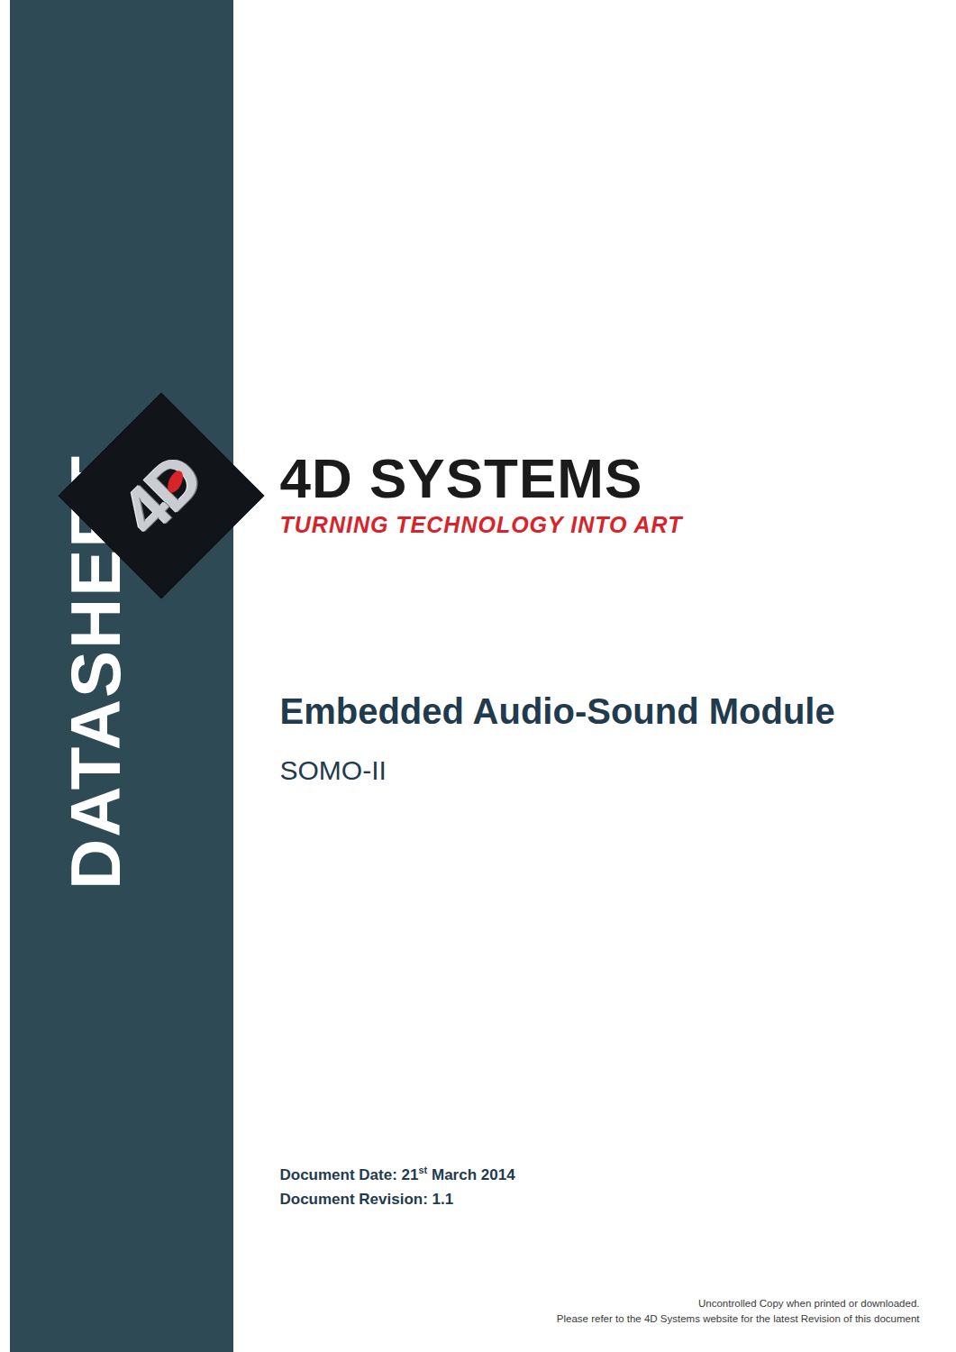DATASHEET
4D
4D SYSTEMS
TURNING TECHNOLOGY INTO ART
Embedded Audio-Sound Module
SOMO-II
Document Date: 21st March 2014
Document Revision: 1.1
Uncontrolled Copy when printed or downloaded.
Please refer to the 4D Systems website for the latest Revision of this document